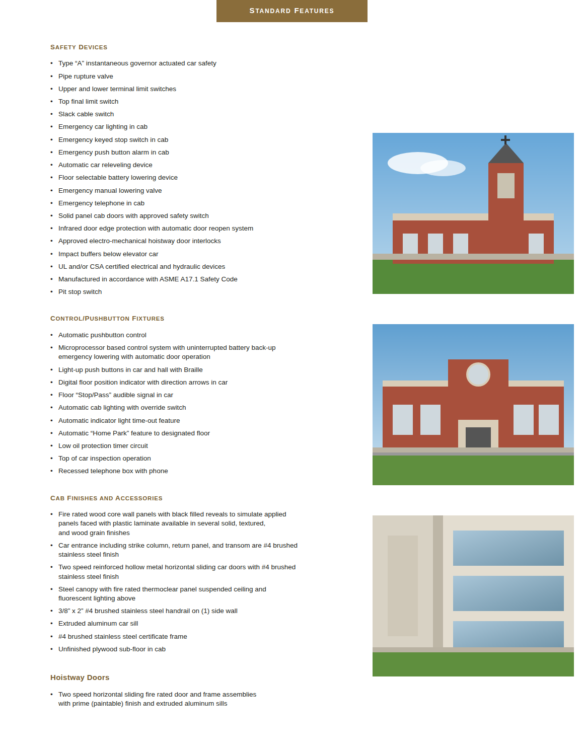STANDARD FEATURES
SAFETY DEVICES
Type “A” instantaneous governor actuated car safety
Pipe rupture valve
Upper and lower terminal limit switches
Top final limit switch
Slack cable switch
Emergency car lighting in cab
Emergency keyed stop switch in cab
Emergency push button alarm in cab
Automatic car releveling device
Floor selectable battery lowering device
Emergency manual lowering valve
Emergency telephone in cab
Solid panel cab doors with approved safety switch
Infrared door edge protection with automatic door reopen system
Approved electro-mechanical hoistway door interlocks
Impact buffers below elevator car
UL and/or CSA certified electrical and hydraulic devices
Manufactured in accordance with ASME A17.1 Safety Code
Pit stop switch
CONTROL/PUSHBUTTON FIXTURES
Automatic pushbutton control
Microprocessor based control system with uninterrupted battery back-up
emergency lowering with automatic door operation
Light-up push buttons in car and hall with Braille
Digital floor position indicator with direction arrows in car
Floor “Stop/Pass” audible signal in car
Automatic cab lighting with override switch
Automatic indicator light time-out feature
Automatic “Home Park” feature to designated floor
Low oil protection timer circuit
Top of car inspection operation
Recessed telephone box with phone
CAB FINISHES AND ACCESSORIES
Fire rated wood core wall panels with black filled reveals to simulate applied
panels faced with plastic laminate available in several solid, textured,
and wood grain finishes
Car entrance including strike column, return panel, and transom are #4 brushed
stainless steel finish
Two speed reinforced hollow metal horizontal sliding car doors with #4 brushed
stainless steel finish
Steel canopy with fire rated thermoclear panel suspended ceiling and
fluorescent lighting above
3/8” x 2” #4 brushed stainless steel handrail on (1) side wall
Extruded aluminum car sill
#4 brushed stainless steel certificate frame
Unfinished plywood sub-floor in cab
Hoistway Doors
Two speed horizontal sliding fire rated door and frame assemblies
with prime (paintable) finish and extruded aluminum sills